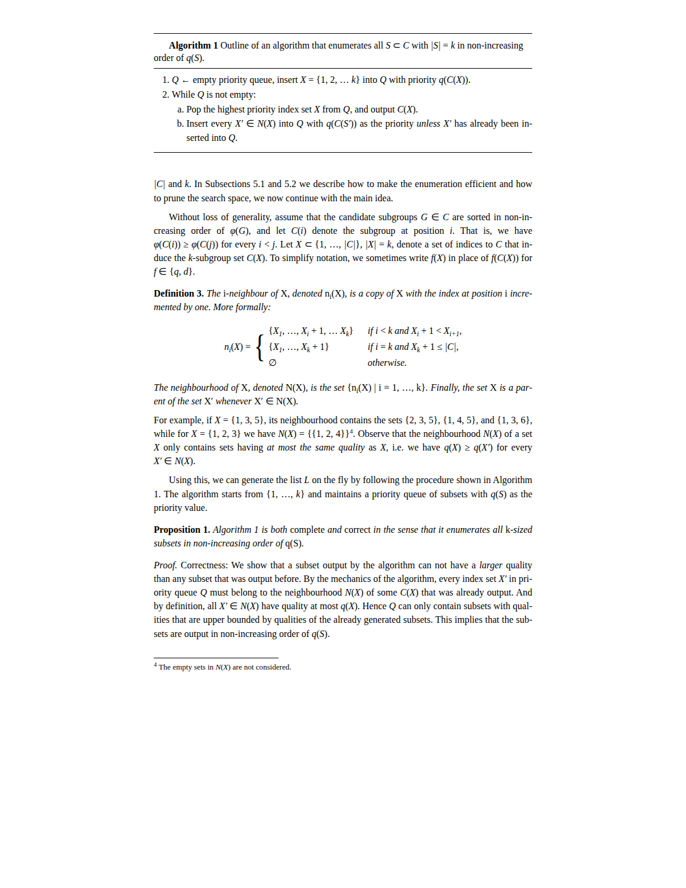Algorithm 1 Outline of an algorithm that enumerates all S ⊂ C with |S| = k in non-increasing order of q(S).
Q ← empty priority queue, insert X = {1, 2, … k} into Q with priority q(C(X)).
While Q is not empty:
Pop the highest priority index set X from Q, and output C(X).
Insert every X′ ∈ N(X) into Q with q(C(S′)) as the priority unless X′ has already been inserted into Q.
|C| and k. In Subsections 5.1 and 5.2 we describe how to make the enumeration efficient and how to prune the search space, we now continue with the main idea.
Without loss of generality, assume that the candidate subgroups G ∈ C are sorted in non-increasing order of φ(G), and let C(i) denote the subgroup at position i. That is, we have φ(C(i)) ≥ φ(C(j)) for every i < j. Let X ⊂ {1, …, |C|}, |X| = k, denote a set of indices to C that induce the k-subgroup set C(X). To simplify notation, we sometimes write f(X) in place of f(C(X)) for f ∈ {q, d}.
Definition 3. The i-neighbour of X, denoted ni(X), is a copy of X with the index at position i incremented by one. More formally:
ni(X) ={
| { X 1 , … , X i + 1 , … X k } | if i < k and X i + 1 < X i+1 , |
| { X 1 , … , X k + 1 } | if i = k and X k + 1 ≤ /C/ , |
| ∅ | otherwise. |
The neighbourhood of X, denoted N(X), is the set {ni(X) | i = 1, …, k}. Finally, the set X is a parent of the set X′ whenever X′ ∈ N(X).
For example, if X = {1, 3, 5}, its neighbourhood contains the sets {2, 3, 5}, {1, 4, 5}, and {1, 3, 6}, while for X = {1, 2, 3} we have N(X) = {{1, 2, 4}}4. Observe that the neighbourhood N(X) of a set X only contains sets having at most the same quality as X, i.e. we have q(X) ≥ q(X′) for every X′ ∈ N(X).
Using this, we can generate the list L on the fly by following the procedure shown in Algorithm 1. The algorithm starts from {1, …, k} and maintains a priority queue of subsets with q(S) as the priority value.
Proposition 1. Algorithm 1 is both complete and correct in the sense that it enumerates all k-sized subsets in non-increasing order of q(S).
Proof. Correctness: We show that a subset output by the algorithm can not have a larger quality than any subset that was output before. By the mechanics of the algorithm, every index set X′ in priority queue Q must belong to the neighbourhood N(X) of some C(X) that was already output. And by definition, all X′ ∈ N(X) have quality at most q(X). Hence Q can only contain subsets with qualities that are upper bounded by qualities of the already generated subsets. This implies that the subsets are output in non-increasing order of q(S).
4 The empty sets in N(X) are not considered.